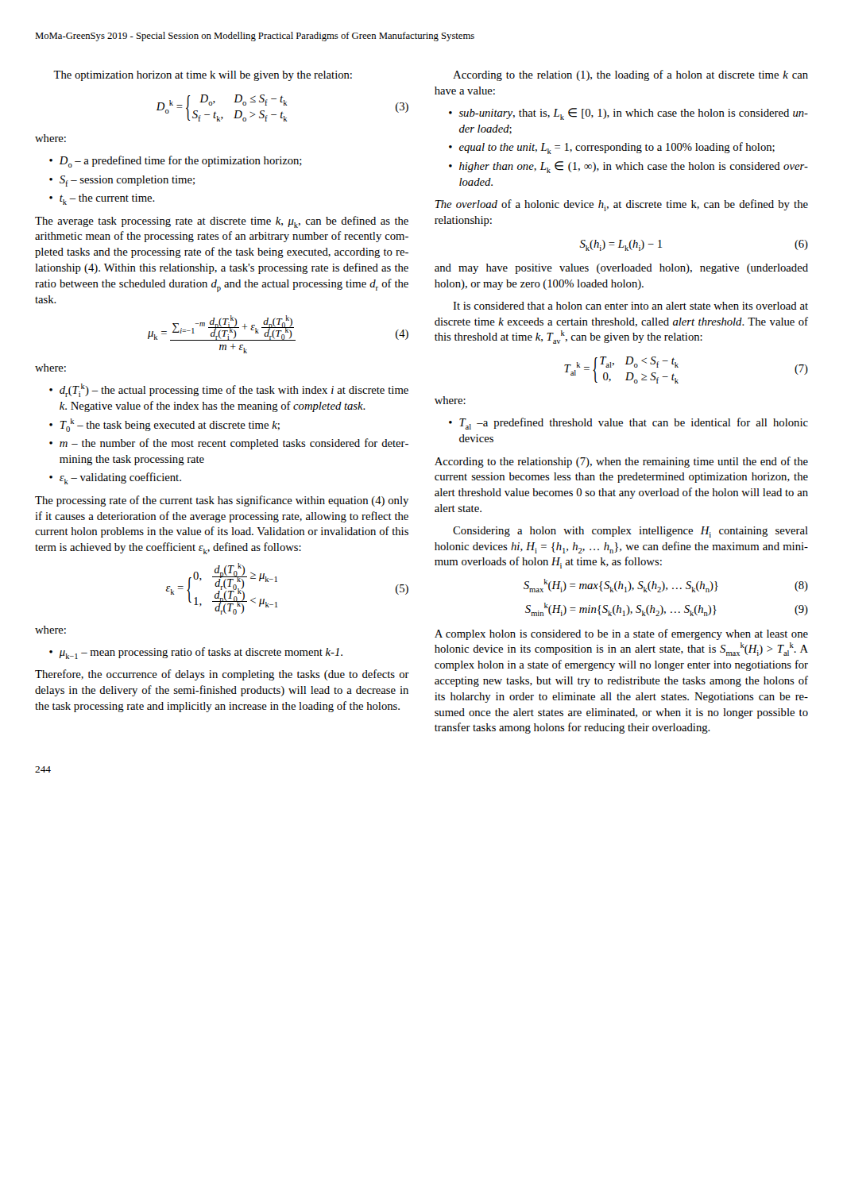MoMa-GreenSys 2019 - Special Session on Modelling Practical Paradigms of Green Manufacturing Systems
The optimization horizon at time k will be given by the relation:
Dok =
| D o , | D o ≤ S f − t k |
| S f − t k , | D o > S f − t k |
(3)
where:
Do – a predefined time for the optimization horizon;
Sf – session completion time;
tk – the current time.
The average task processing rate at discrete time k, μk, can be defined as the arithmetic mean of the processing rates of an arbitrary number of recently completed tasks and the processing rate of the task being executed, according to relationship (4). Within this relationship, a task's processing rate is defined as the ratio between the scheduled duration dp and the actual processing time dr of the task.
μk = ∑i=−1−m dp(Tik) dr(Tik) + εk dp(T0k) dr(T0k) m + εk (4)
where:
dr(Tik) – the actual processing time of the task with index i at discrete time k. Negative value of the index has the meaning of completed task.
T0k – the task being executed at discrete time k;
m – the number of the most recent completed tasks considered for determining the task processing rate
εk – validating coefficient.
The processing rate of the current task has significance within equation (4) only if it causes a deterioration of the average processing rate, allowing to reflect the current holon problems in the value of its load. Validation or invalidation of this term is achieved by the coefficient εk, defined as follows:
εk =
| 0, | d p ( T 0 k ) d r ( T 0 k ) ≥ μ k−1 |
| 1, | d p ( T 0 k ) d r ( T 0 k ) < μ k−1 |
(5)
where:
μk−1 – mean processing ratio of tasks at discrete moment k-1.
Therefore, the occurrence of delays in completing the tasks (due to defects or delays in the delivery of the semi-finished products) will lead to a decrease in the task processing rate and implicitly an increase in the loading of the holons.
According to the relation (1), the loading of a holon at discrete time k can have a value:
sub-unitary, that is, Lk ∈ [0, 1), in which case the holon is considered under loaded;
equal to the unit, Lk = 1, corresponding to a 100% loading of holon;
higher than one, Lk ∈ (1, ∞), in which case the holon is considered overloaded.
The overload of a holonic device hi, at discrete time k, can be defined by the relationship:
Sk(hi) = Lk(hi) − 1 (6)
and may have positive values (overloaded holon), negative (underloaded holon), or may be zero (100% loaded holon).
It is considered that a holon can enter into an alert state when its overload at discrete time k exceeds a certain threshold, called alert threshold. The value of this threshold at time k, Tavk, can be given by the relation:
Talk =
| T al , | D o < S f − t k |
| 0, | D o ≥ S f − t k |
(7)
where:
Tal –a predefined threshold value that can be identical for all holonic devices
According to the relationship (7), when the remaining time until the end of the current session becomes less than the predetermined optimization horizon, the alert threshold value becomes 0 so that any overload of the holon will lead to an alert state.
Considering a holon with complex intelligence Hi containing several holonic devices hi, Hi = {h1, h2, … hn}, we can define the maximum and minimum overloads of holon Hi at time k, as follows:
Smaxk(Hi) = max{Sk(h1), Sk(h2), … Sk(hn)} (8)
Smink(Hi) = min{Sk(h1), Sk(h2), … Sk(hn)} (9)
A complex holon is considered to be in a state of emergency when at least one holonic device in its composition is in an alert state, that is Smaxk(Hi) > Talk. A complex holon in a state of emergency will no longer enter into negotiations for accepting new tasks, but will try to redistribute the tasks among the holons of its holarchy in order to eliminate all the alert states. Negotiations can be resumed once the alert states are eliminated, or when it is no longer possible to transfer tasks among holons for reducing their overloading.
244